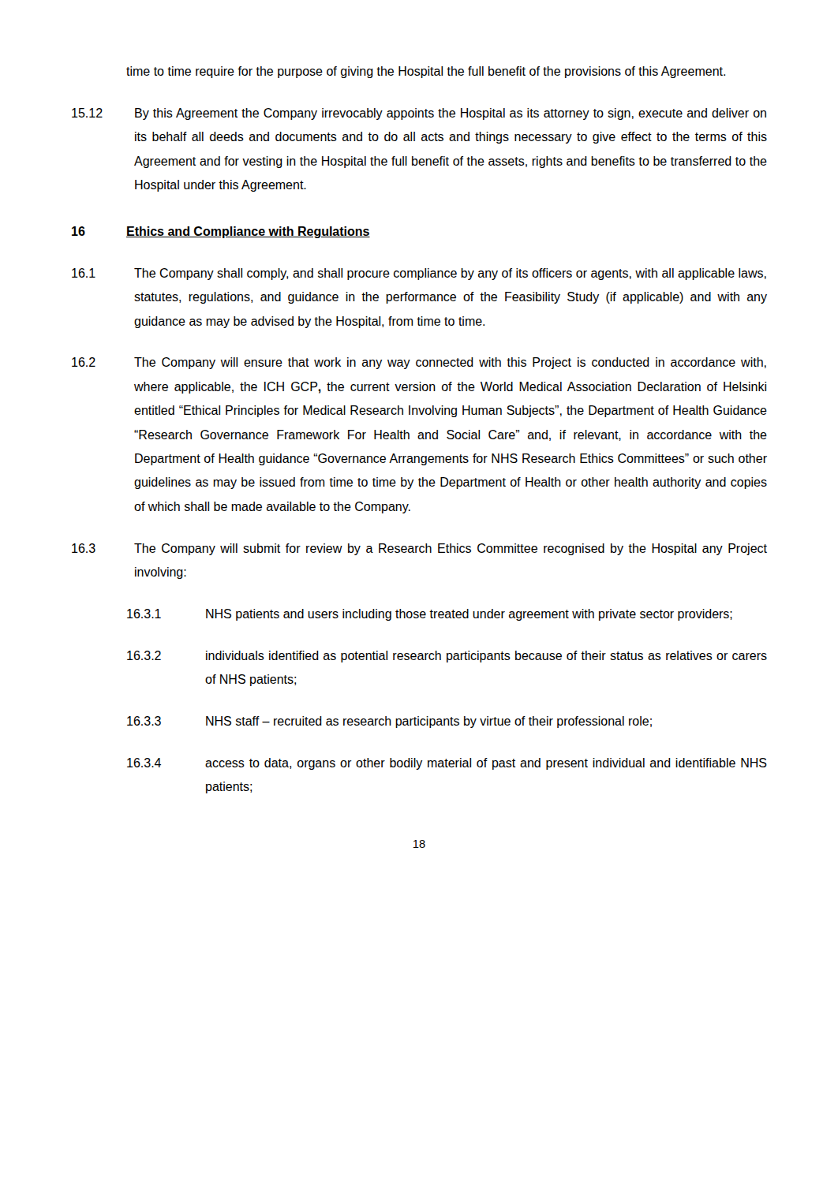time to time require for the purpose of giving the Hospital the full benefit of the provisions of this Agreement.
15.12
By this Agreement the Company irrevocably appoints the Hospital as its attorney to sign, execute and deliver on its behalf all deeds and documents and to do all acts and things necessary to give effect to the terms of this Agreement and for vesting in the Hospital the full benefit of the assets, rights and benefits to be transferred to the Hospital under this Agreement.
16 Ethics and Compliance with Regulations
16.1
The Company shall comply, and shall procure compliance by any of its officers or agents, with all applicable laws, statutes, regulations, and guidance in the performance of the Feasibility Study (if applicable) and with any guidance as may be advised by the Hospital, from time to time.
16.2
The Company will ensure that work in any way connected with this Project is conducted in accordance with, where applicable, the ICH GCP, the current version of the World Medical Association Declaration of Helsinki entitled “Ethical Principles for Medical Research Involving Human Subjects”, the Department of Health Guidance “Research Governance Framework For Health and Social Care” and, if relevant, in accordance with the Department of Health guidance “Governance Arrangements for NHS Research Ethics Committees” or such other guidelines as may be issued from time to time by the Department of Health or other health authority and copies of which shall be made available to the Company.
16.3
The Company will submit for review by a Research Ethics Committee recognised by the Hospital any Project involving:
16.3.1
NHS patients and users including those treated under agreement with private sector providers;
16.3.2
individuals identified as potential research participants because of their status as relatives or carers of NHS patients;
16.3.3
NHS staff – recruited as research participants by virtue of their professional role;
16.3.4
access to data, organs or other bodily material of past and present individual and identifiable NHS patients;
18